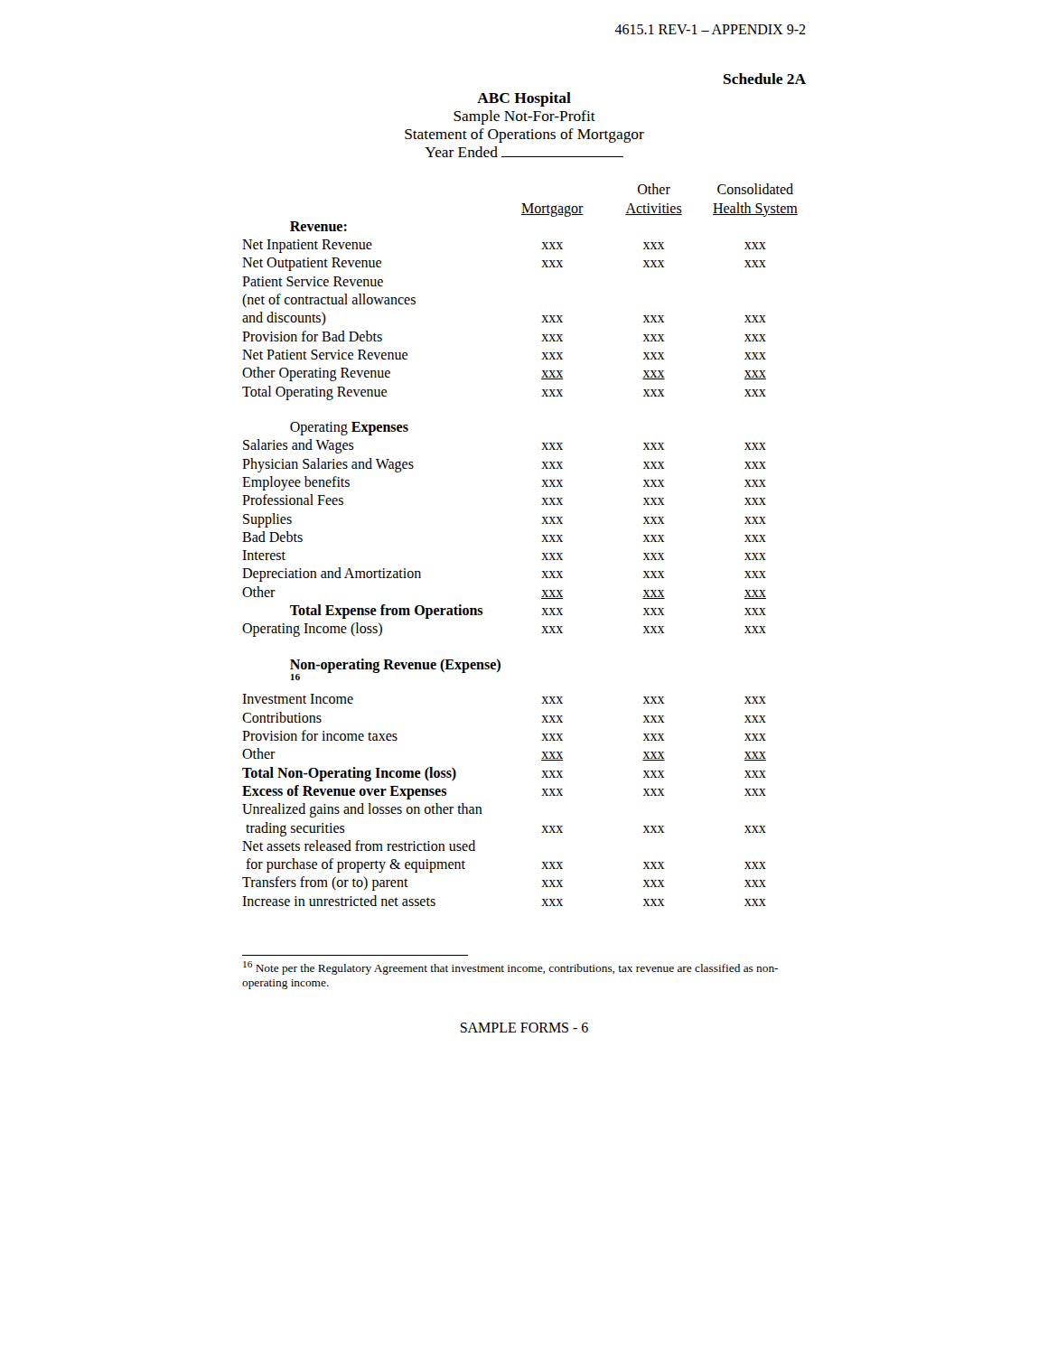4615.1 REV-1 – APPENDIX 9-2
Schedule 2A
ABC Hospital
Sample Not-For-Profit
Statement of Operations of Mortgagor
Year Ended
| | | Other | Consolidated |
| --- | --- | --- | --- |
| | Mortgagor | Activities | Health System |
| Revenue: | | | |
| Net Inpatient Revenue | xxx | xxx | xxx |
| Net Outpatient Revenue | xxx | xxx | xxx |
| Patient Service Revenue | | | |
| (net of contractual allowances | | | |
| and discounts) | xxx | xxx | xxx |
| Provision for Bad Debts | xxx | xxx | xxx |
| Net Patient Service Revenue | xxx | xxx | xxx |
| Other Operating Revenue | xxx | xxx | xxx |
| Total Operating Revenue | xxx | xxx | xxx |
| Operating Expenses | | | |
| Salaries and Wages | xxx | xxx | xxx |
| Physician Salaries and Wages | xxx | xxx | xxx |
| Employee benefits | xxx | xxx | xxx |
| Professional Fees | xxx | xxx | xxx |
| Supplies | xxx | xxx | xxx |
| Bad Debts | xxx | xxx | xxx |
| Interest | xxx | xxx | xxx |
| Depreciation and Amortization | xxx | xxx | xxx |
| Other | xxx | xxx | xxx |
| Total Expense from Operations | xxx | xxx | xxx |
| Operating Income (loss) | xxx | xxx | xxx |
| Non-operating Revenue (Expense) 16 | | | |
| Investment Income | xxx | xxx | xxx |
| Contributions | xxx | xxx | xxx |
| Provision for income taxes | xxx | xxx | xxx |
| Other | xxx | xxx | xxx |
| Total Non-Operating Income (loss) | xxx | xxx | xxx |
| Excess of Revenue over Expenses | xxx | xxx | xxx |
| Unrealized gains and losses on other than | | | |
| trading securities | xxx | xxx | xxx |
| Net assets released from restriction used | | | |
| for purchase of property & equipment | xxx | xxx | xxx |
| Transfers from (or to) parent | xxx | xxx | xxx |
| Increase in unrestricted net assets | xxx | xxx | xxx |
16 Note per the Regulatory Agreement that investment income, contributions, tax revenue are classified as non-operating income.
SAMPLE FORMS - 6